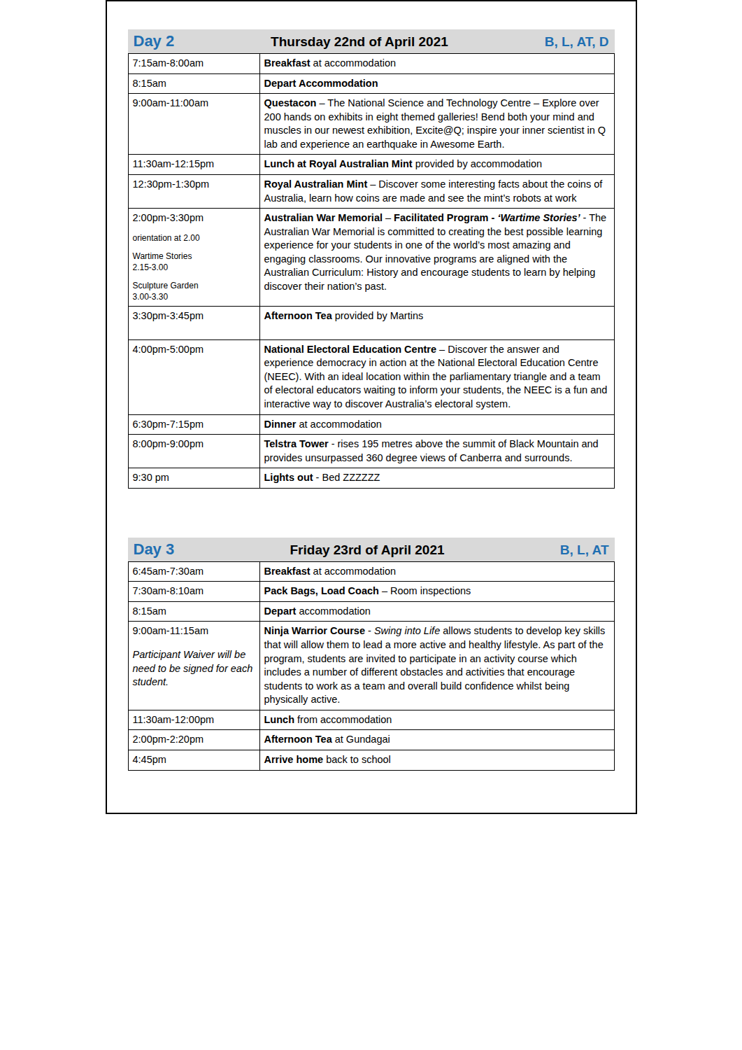Day 2 Thursday 22nd of April 2021 B, L, AT, D
| 7:15am-8:00am | Breakfast at accommodation |
| 8:15am | Depart Accommodation |
| 9:00am-11:00am | Questacon – The National Science and Technology Centre – Explore over 200 hands on exhibits in eight themed galleries! Bend both your mind and muscles in our newest exhibition, Excite@Q; inspire your inner scientist in Q lab and experience an earthquake in Awesome Earth. |
| 11:30am-12:15pm | Lunch at Royal Australian Mint provided by accommodation |
| 12:30pm-1:30pm | Royal Australian Mint – Discover some interesting facts about the coins of Australia, learn how coins are made and see the mint’s robots at work |
| 2:00pm-3:30pm orientation at 2.00 Wartime Stories 2.15-3.00 Sculpture Garden 3.00-3.30 | Australian War Memorial – Facilitated Program - ‘Wartime Stories’ - The Australian War Memorial is committed to creating the best possible learning experience for your students in one of the world’s most amazing and engaging classrooms. Our innovative programs are aligned with the Australian Curriculum: History and encourage students to learn by helping discover their nation’s past. |
| 3:30pm-3:45pm | Afternoon Tea provided by Martins |
| 4:00pm-5:00pm | National Electoral Education Centre – Discover the answer and experience democracy in action at the National Electoral Education Centre (NEEC). With an ideal location within the parliamentary triangle and a team of electoral educators waiting to inform your students, the NEEC is a fun and interactive way to discover Australia’s electoral system. |
| 6:30pm-7:15pm | Dinner at accommodation |
| 8:00pm-9:00pm | Telstra Tower - rises 195 metres above the summit of Black Mountain and provides unsurpassed 360 degree views of Canberra and surrounds. |
| 9:30 pm | Lights out - Bed ZZZZZZ |
Day 3 Friday 23rd of April 2021 B, L, AT
| 6:45am-7:30am | Breakfast at accommodation |
| 7:30am-8:10am | Pack Bags, Load Coach – Room inspections |
| 8:15am | Depart accommodation |
| 9:00am-11:15am Participant Waiver will be need to be signed for each student. | Ninja Warrior Course - Swing into Life allows students to develop key skills that will allow them to lead a more active and healthy lifestyle. As part of the program, students are invited to participate in an activity course which includes a number of different obstacles and activities that encourage students to work as a team and overall build confidence whilst being physically active. |
| 11:30am-12:00pm | Lunch from accommodation |
| 2:00pm-2:20pm | Afternoon Tea at Gundagai |
| 4:45pm | Arrive home back to school |